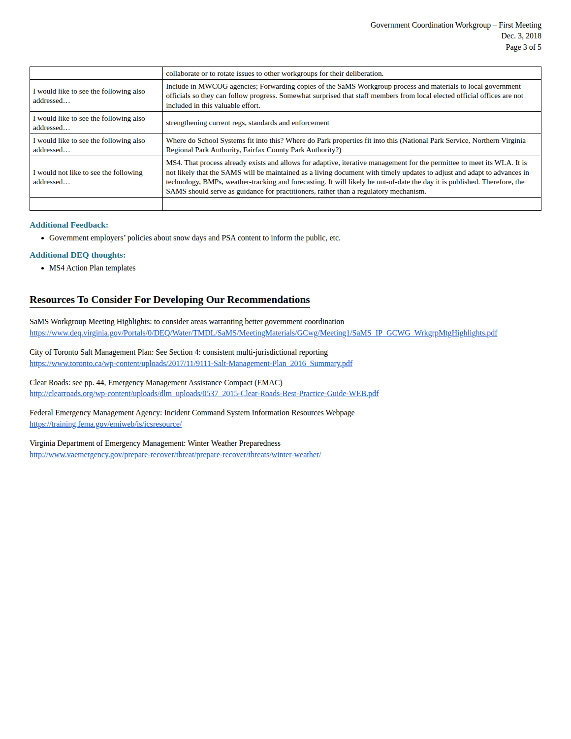Government Coordination Workgroup – First Meeting
Dec. 3, 2018
Page 3 of 5
| | collaborate or to rotate issues to other workgroups for their deliberation. |
| I would like to see the following also addressed… | Include in MWCOG agencies; Forwarding copies of the SaMS Workgroup process and materials to local government officials so they can follow progress. Somewhat surprised that staff members from local elected official offices are not included in this valuable effort. |
| I would like to see the following also addressed… | strengthening current regs, standards and enforcement |
| I would like to see the following also addressed… | Where do School Systems fit into this? Where do Park properties fit into this (National Park Service, Northern Virginia Regional Park Authority, Fairfax County Park Authority?) |
| I would not like to see the following addressed… | MS4. That process already exists and allows for adaptive, iterative management for the permittee to meet its WLA. It is not likely that the SAMS will be maintained as a living document with timely updates to adjust and adapt to advances in technology, BMPs, weather-tracking and forecasting. It will likely be out-of-date the day it is published. Therefore, the SAMS should serve as guidance for practitioners, rather than a regulatory mechanism. |
Additional Feedback:
Government employers’ policies about snow days and PSA content to inform the public, etc.
Additional DEQ thoughts:
MS4 Action Plan templates
Resources To Consider For Developing Our Recommendations
SaMS Workgroup Meeting Highlights: to consider areas warranting better government coordination
https://www.deq.virginia.gov/Portals/0/DEQ/Water/TMDL/SaMS/MeetingMaterials/GCwg/Meeting1/SaMS_IP_GCWG_WrkgrpMtgHighlights.pdf
City of Toronto Salt Management Plan: See Section 4: consistent multi-jurisdictional reporting
https://www.toronto.ca/wp-content/uploads/2017/11/9111-Salt-Management-Plan_2016_Summary.pdf
Clear Roads: see pp. 44, Emergency Management Assistance Compact (EMAC)
http://clearroads.org/wp-content/uploads/dlm_uploads/0537_2015-Clear-Roads-Best-Practice-Guide-WEB.pdf
Federal Emergency Management Agency: Incident Command System Information Resources Webpage
https://training.fema.gov/emiweb/is/icsresource/
Virginia Department of Emergency Management: Winter Weather Preparedness
http://www.vaemergency.gov/prepare-recover/threat/prepare-recover/threats/winter-weather/